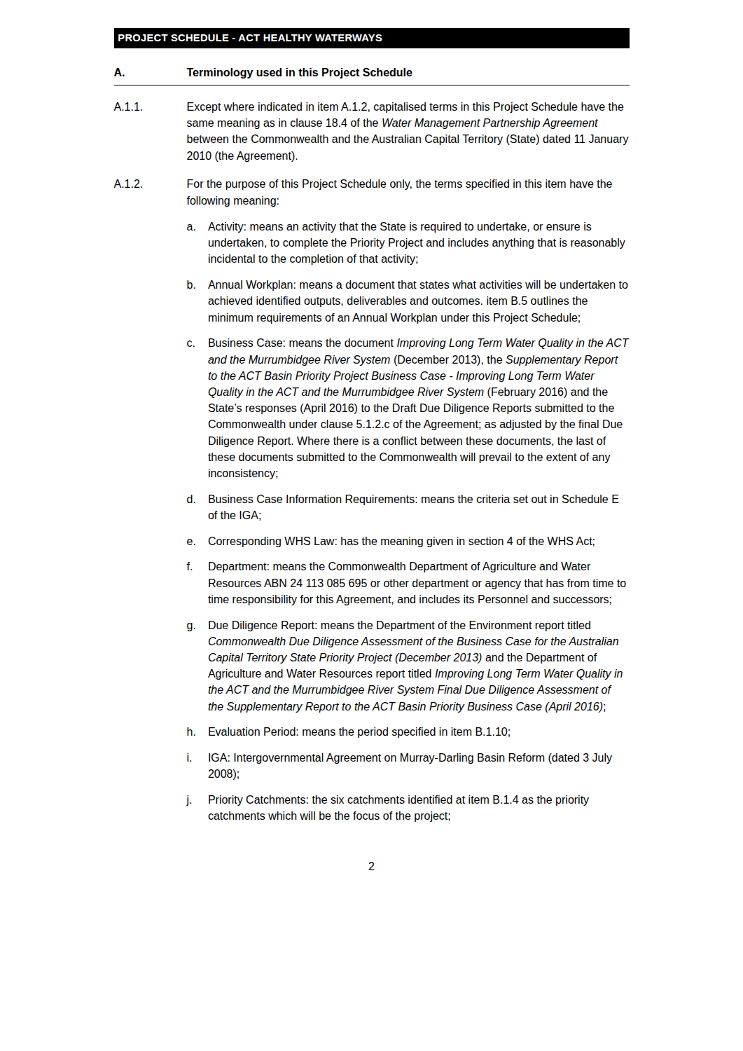PROJECT SCHEDULE - ACT HEALTHY WATERWAYS
A. Terminology used in this Project Schedule
A.1.1.
Except where indicated in item A.1.2, capitalised terms in this Project Schedule have the same meaning as in clause 18.4 of the Water Management Partnership Agreement between the Commonwealth and the Australian Capital Territory (State) dated 11 January 2010 (the Agreement).
A.1.2.
For the purpose of this Project Schedule only, the terms specified in this item have the following meaning:
a. Activity: means an activity that the State is required to undertake, or ensure is undertaken, to complete the Priority Project and includes anything that is reasonably incidental to the completion of that activity;
b. Annual Workplan: means a document that states what activities will be undertaken to achieved identified outputs, deliverables and outcomes. item B.5 outlines the minimum requirements of an Annual Workplan under this Project Schedule;
c. Business Case: means the document Improving Long Term Water Quality in the ACT and the Murrumbidgee River System (December 2013), the Supplementary Report to the ACT Basin Priority Project Business Case - Improving Long Term Water Quality in the ACT and the Murrumbidgee River System (February 2016) and the State’s responses (April 2016) to the Draft Due Diligence Reports submitted to the Commonwealth under clause 5.1.2.c of the Agreement; as adjusted by the final Due Diligence Report. Where there is a conflict between these documents, the last of these documents submitted to the Commonwealth will prevail to the extent of any inconsistency;
d. Business Case Information Requirements: means the criteria set out in Schedule E of the IGA;
e. Corresponding WHS Law: has the meaning given in section 4 of the WHS Act;
f. Department: means the Commonwealth Department of Agriculture and Water Resources ABN 24 113 085 695 or other department or agency that has from time to time responsibility for this Agreement, and includes its Personnel and successors;
g. Due Diligence Report: means the Department of the Environment report titled Commonwealth Due Diligence Assessment of the Business Case for the Australian Capital Territory State Priority Project (December 2013) and the Department of Agriculture and Water Resources report titled Improving Long Term Water Quality in the ACT and the Murrumbidgee River System Final Due Diligence Assessment of the Supplementary Report to the ACT Basin Priority Business Case (April 2016);
h. Evaluation Period: means the period specified in item B.1.10;
i. IGA: Intergovernmental Agreement on Murray-Darling Basin Reform (dated 3 July 2008);
j. Priority Catchments: the six catchments identified at item B.1.4 as the priority catchments which will be the focus of the project;
2